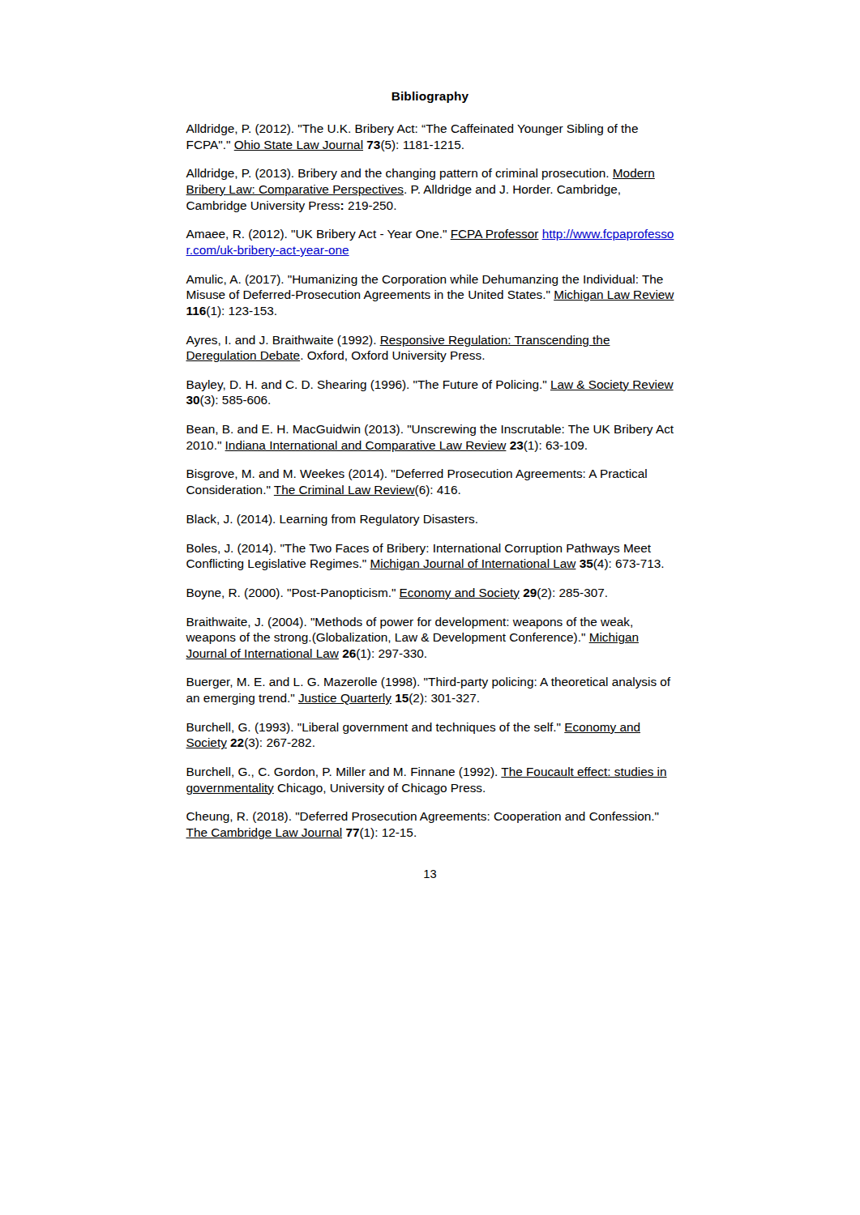Bibliography
Alldridge, P. (2012). "The U.K. Bribery Act: “The Caffeinated Younger Sibling of the FCPA"." Ohio State Law Journal 73(5): 1181-1215.
Alldridge, P. (2013). Bribery and the changing pattern of criminal prosecution. Modern Bribery Law: Comparative Perspectives. P. Alldridge and J. Horder. Cambridge, Cambridge University Press: 219-250.
Amaee, R. (2012). "UK Bribery Act - Year One." FCPA Professor http://www.fcpaprofessor.com/uk-bribery-act-year-one
Amulic, A. (2017). "Humanizing the Corporation while Dehumanzing the Individual: The Misuse of Deferred-Prosecution Agreements in the United States." Michigan Law Review 116(1): 123-153.
Ayres, I. and J. Braithwaite (1992). Responsive Regulation: Transcending the Deregulation Debate. Oxford, Oxford University Press.
Bayley, D. H. and C. D. Shearing (1996). "The Future of Policing." Law & Society Review 30(3): 585-606.
Bean, B. and E. H. MacGuidwin (2013). "Unscrewing the Inscrutable: The UK Bribery Act 2010." Indiana International and Comparative Law Review 23(1): 63-109.
Bisgrove, M. and M. Weekes (2014). "Deferred Prosecution Agreements: A Practical Consideration." The Criminal Law Review(6): 416.
Black, J. (2014). Learning from Regulatory Disasters.
Boles, J. (2014). "The Two Faces of Bribery: International Corruption Pathways Meet Conflicting Legislative Regimes." Michigan Journal of International Law 35(4): 673-713.
Boyne, R. (2000). "Post-Panopticism." Economy and Society 29(2): 285-307.
Braithwaite, J. (2004). "Methods of power for development: weapons of the weak, weapons of the strong.(Globalization, Law & Development Conference)." Michigan Journal of International Law 26(1): 297-330.
Buerger, M. E. and L. G. Mazerolle (1998). "Third-party policing: A theoretical analysis of an emerging trend." Justice Quarterly 15(2): 301-327.
Burchell, G. (1993). "Liberal government and techniques of the self." Economy and Society 22(3): 267-282.
Burchell, G., C. Gordon, P. Miller and M. Finnane (1992). The Foucault effect: studies in governmentality Chicago, University of Chicago Press.
Cheung, R. (2018). "Deferred Prosecution Agreements: Cooperation and Confession." The Cambridge Law Journal 77(1): 12-15.
13